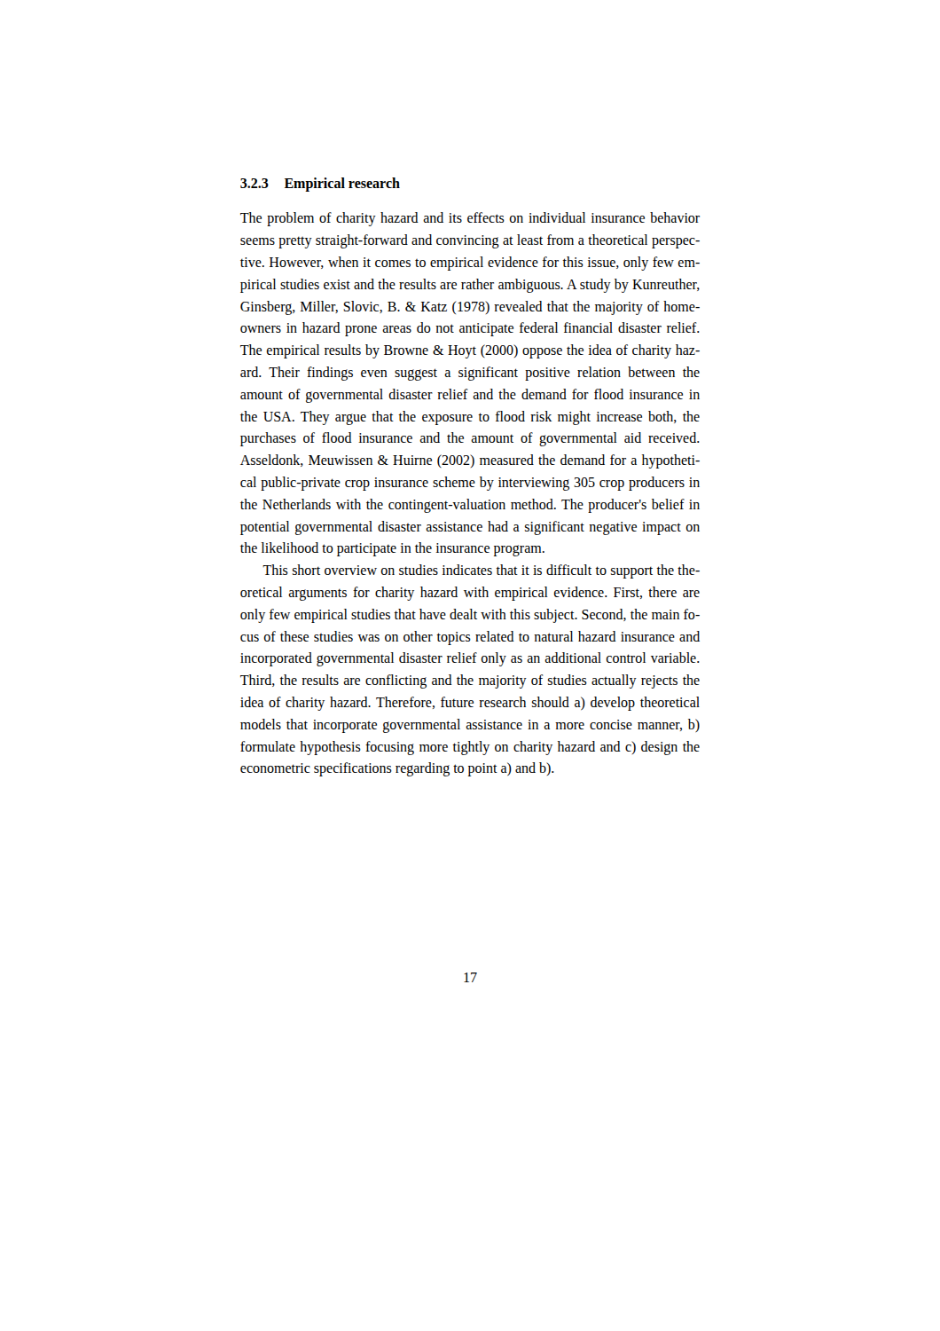3.2.3 Empirical research
The problem of charity hazard and its effects on individual insurance behavior seems pretty straight-forward and convincing at least from a theoretical perspective. However, when it comes to empirical evidence for this issue, only few empirical studies exist and the results are rather ambiguous. A study by Kunreuther, Ginsberg, Miller, Slovic, B. & Katz (1978) revealed that the majority of homeowners in hazard prone areas do not anticipate federal financial disaster relief. The empirical results by Browne & Hoyt (2000) oppose the idea of charity hazard. Their findings even suggest a significant positive relation between the amount of governmental disaster relief and the demand for flood insurance in the USA. They argue that the exposure to flood risk might increase both, the purchases of flood insurance and the amount of governmental aid received. Asseldonk, Meuwissen & Huirne (2002) measured the demand for a hypothetical public-private crop insurance scheme by interviewing 305 crop producers in the Netherlands with the contingent-valuation method. The producer's belief in potential governmental disaster assistance had a significant negative impact on the likelihood to participate in the insurance program.
This short overview on studies indicates that it is difficult to support the theoretical arguments for charity hazard with empirical evidence. First, there are only few empirical studies that have dealt with this subject. Second, the main focus of these studies was on other topics related to natural hazard insurance and incorporated governmental disaster relief only as an additional control variable. Third, the results are conflicting and the majority of studies actually rejects the idea of charity hazard. Therefore, future research should a) develop theoretical models that incorporate governmental assistance in a more concise manner, b) formulate hypothesis focusing more tightly on charity hazard and c) design the econometric specifications regarding to point a) and b).
17